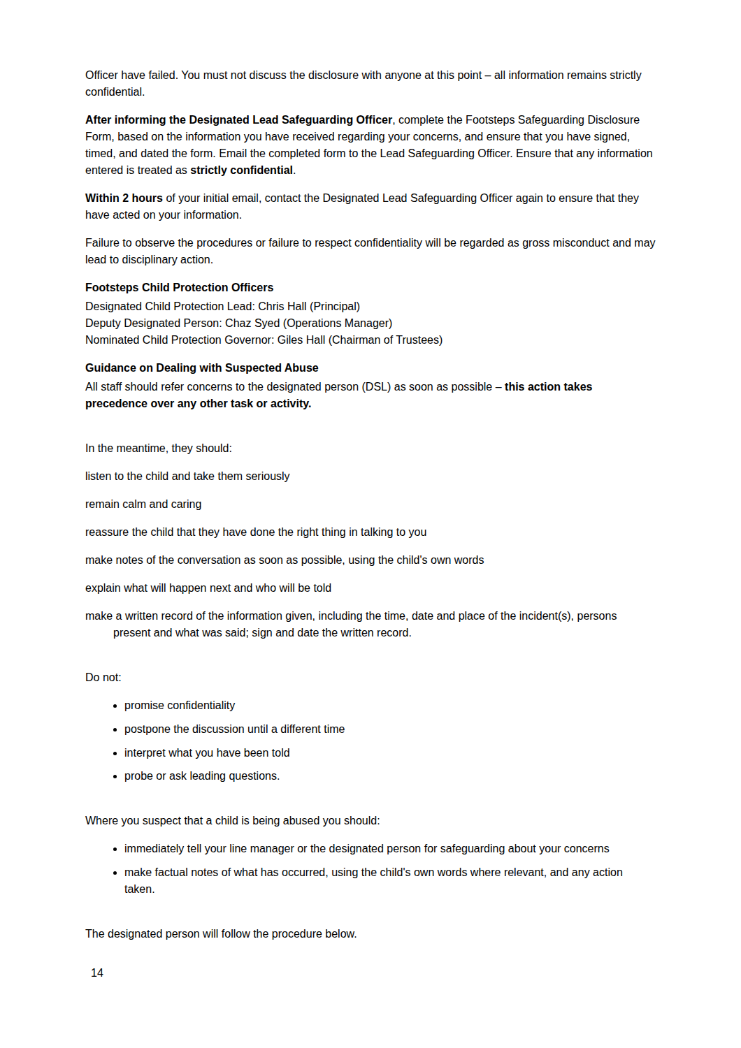Officer have failed. You must not discuss the disclosure with anyone at this point – all information remains strictly confidential.
After informing the Designated Lead Safeguarding Officer, complete the Footsteps Safeguarding Disclosure Form, based on the information you have received regarding your concerns, and ensure that you have signed, timed, and dated the form. Email the completed form to the Lead Safeguarding Officer. Ensure that any information entered is treated as strictly confidential.
Within 2 hours of your initial email, contact the Designated Lead Safeguarding Officer again to ensure that they have acted on your information.
Failure to observe the procedures or failure to respect confidentiality will be regarded as gross misconduct and may lead to disciplinary action.
Footsteps Child Protection Officers
Designated Child Protection Lead: Chris Hall (Principal)
Deputy Designated Person: Chaz Syed (Operations Manager)
Nominated Child Protection Governor: Giles Hall (Chairman of Trustees)
Guidance on Dealing with Suspected Abuse
All staff should refer concerns to the designated person (DSL) as soon as possible – this action takes precedence over any other task or activity.
In the meantime, they should:
listen to the child and take them seriously
remain calm and caring
reassure the child that they have done the right thing in talking to you
make notes of the conversation as soon as possible, using the child's own words
explain what will happen next and who will be told
make a written record of the information given, including the time, date and place of the incident(s), persons present and what was said; sign and date the written record.
Do not:
promise confidentiality
postpone the discussion until a different time
interpret what you have been told
probe or ask leading questions.
Where you suspect that a child is being abused you should:
immediately tell your line manager or the designated person for safeguarding about your concerns
make factual notes of what has occurred, using the child's own words where relevant, and any action taken.
The designated person will follow the procedure below.
14